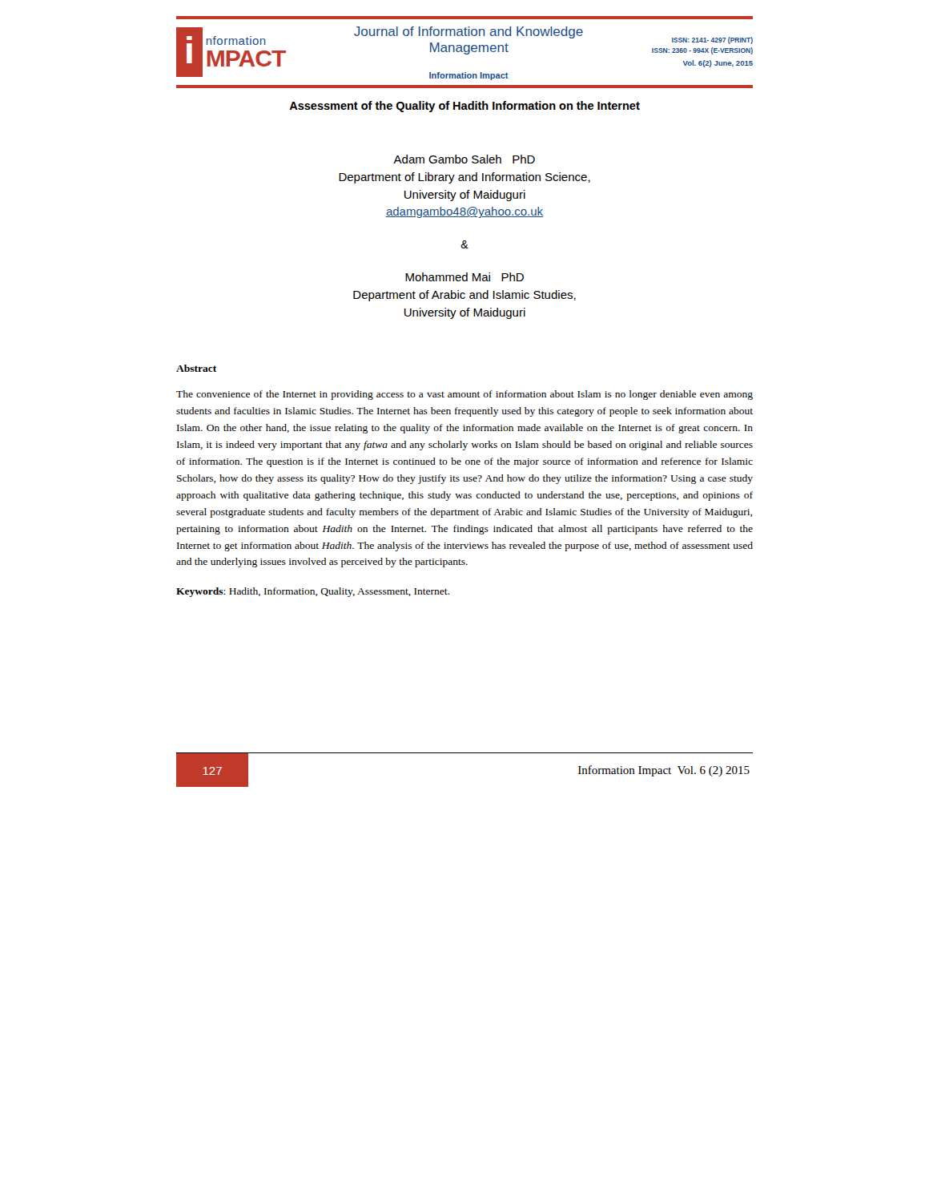i
nformation
MPACT
Journal of Information and Knowledge Management
Information Impact
ISSN: 2141- 4297 (PRINT)
ISSN: 2360 - 994X (E-VERSION)
Vol. 6(2) June, 2015
Assessment of the Quality of Hadith Information on the Internet
Adam Gambo Saleh PhD
Department of Library and Information Science,
University of Maiduguri
adamgambo48@yahoo.co.uk
&
Mohammed Mai PhD
Department of Arabic and Islamic Studies,
University of Maiduguri
Abstract
The convenience of the Internet in providing access to a vast amount of information about Islam is no longer deniable even among students and faculties in Islamic Studies. The Internet has been frequently used by this category of people to seek information about Islam. On the other hand, the issue relating to the quality of the information made available on the Internet is of great concern. In Islam, it is indeed very important that any fatwa and any scholarly works on Islam should be based on original and reliable sources of information. The question is if the Internet is continued to be one of the major source of information and reference for Islamic Scholars, how do they assess its quality? How do they justify its use? And how do they utilize the information? Using a case study approach with qualitative data gathering technique, this study was conducted to understand the use, perceptions, and opinions of several postgraduate students and faculty members of the department of Arabic and Islamic Studies of the University of Maiduguri, pertaining to information about Hadith on the Internet. The findings indicated that almost all participants have referred to the Internet to get information about Hadith. The analysis of the interviews has revealed the purpose of use, method of assessment used and the underlying issues involved as perceived by the participants.
Keywords: Hadith, Information, Quality, Assessment, Internet.
127
Information Impact Vol. 6 (2) 2015